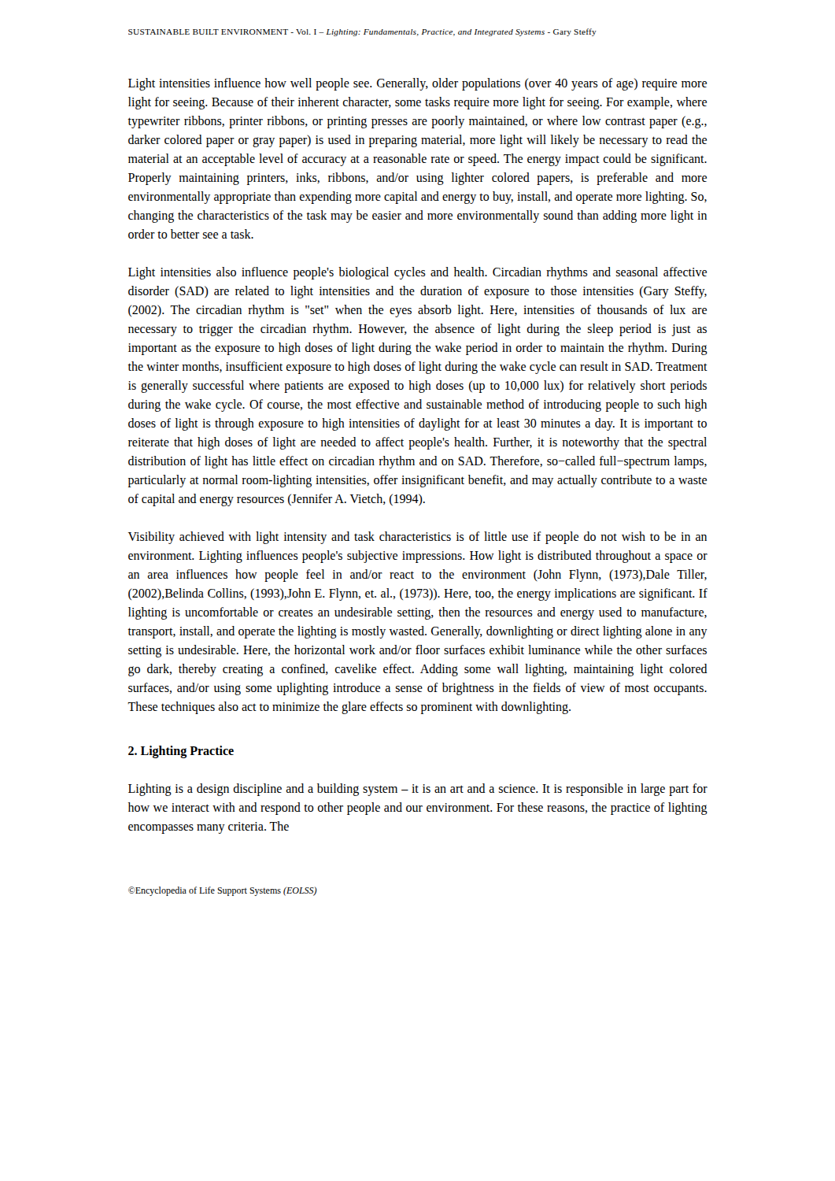SUSTAINABLE BUILT ENVIRONMENT - Vol. I – Lighting: Fundamentals, Practice, and Integrated Systems - Gary Steffy
Light intensities influence how well people see. Generally, older populations (over 40 years of age) require more light for seeing. Because of their inherent character, some tasks require more light for seeing. For example, where typewriter ribbons, printer ribbons, or printing presses are poorly maintained, or where low contrast paper (e.g., darker colored paper or gray paper) is used in preparing material, more light will likely be necessary to read the material at an acceptable level of accuracy at a reasonable rate or speed. The energy impact could be significant. Properly maintaining printers, inks, ribbons, and/or using lighter colored papers, is preferable and more environmentally appropriate than expending more capital and energy to buy, install, and operate more lighting. So, changing the characteristics of the task may be easier and more environmentally sound than adding more light in order to better see a task.
Light intensities also influence people's biological cycles and health. Circadian rhythms and seasonal affective disorder (SAD) are related to light intensities and the duration of exposure to those intensities (Gary Steffy, (2002). The circadian rhythm is "set" when the eyes absorb light. Here, intensities of thousands of lux are necessary to trigger the circadian rhythm. However, the absence of light during the sleep period is just as important as the exposure to high doses of light during the wake period in order to maintain the rhythm. During the winter months, insufficient exposure to high doses of light during the wake cycle can result in SAD. Treatment is generally successful where patients are exposed to high doses (up to 10,000 lux) for relatively short periods during the wake cycle. Of course, the most effective and sustainable method of introducing people to such high doses of light is through exposure to high intensities of daylight for at least 30 minutes a day. It is important to reiterate that high doses of light are needed to affect people's health. Further, it is noteworthy that the spectral distribution of light has little effect on circadian rhythm and on SAD. Therefore, so−called full−spectrum lamps, particularly at normal room-lighting intensities, offer insignificant benefit, and may actually contribute to a waste of capital and energy resources (Jennifer A. Vietch, (1994).
Visibility achieved with light intensity and task characteristics is of little use if people do not wish to be in an environment. Lighting influences people's subjective impressions. How light is distributed throughout a space or an area influences how people feel in and/or react to the environment (John Flynn, (1973),Dale Tiller, (2002),Belinda Collins, (1993),John E. Flynn, et. al., (1973)). Here, too, the energy implications are significant. If lighting is uncomfortable or creates an undesirable setting, then the resources and energy used to manufacture, transport, install, and operate the lighting is mostly wasted. Generally, downlighting or direct lighting alone in any setting is undesirable. Here, the horizontal work and/or floor surfaces exhibit luminance while the other surfaces go dark, thereby creating a confined, cavelike effect. Adding some wall lighting, maintaining light colored surfaces, and/or using some uplighting introduce a sense of brightness in the fields of view of most occupants. These techniques also act to minimize the glare effects so prominent with downlighting.
2. Lighting Practice
Lighting is a design discipline and a building system – it is an art and a science. It is responsible in large part for how we interact with and respond to other people and our environment. For these reasons, the practice of lighting encompasses many criteria. The
©Encyclopedia of Life Support Systems (EOLSS)